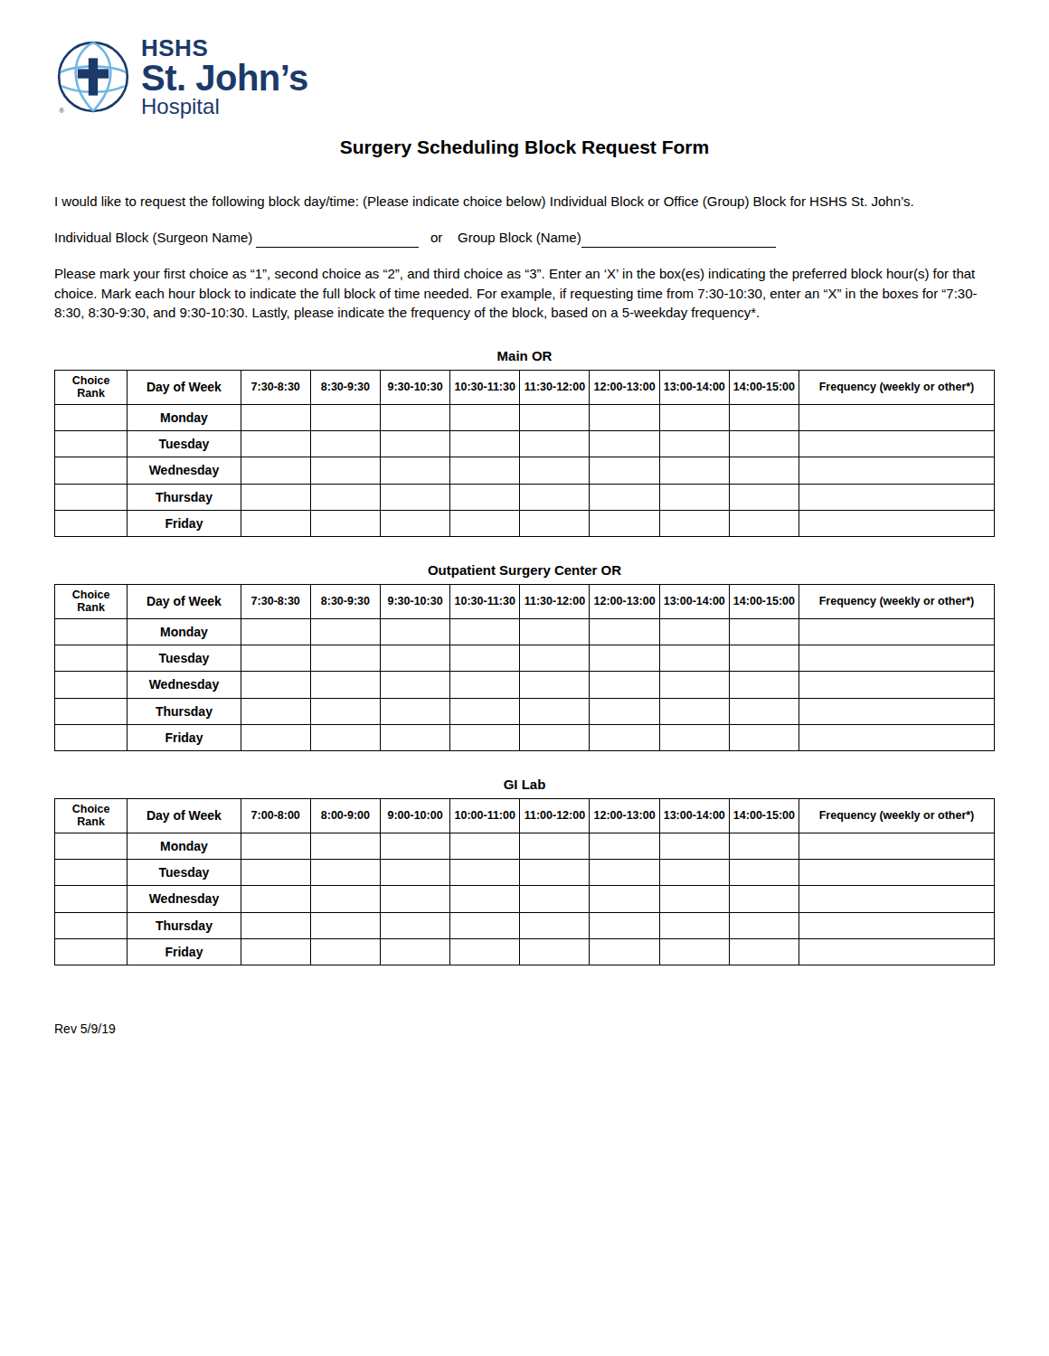®
HSHS
St. John’s
Hospital
Surgery Scheduling Block Request Form
I would like to request the following block day/time: (Please indicate choice below) Individual Block or Office (Group) Block for HSHS St. John’s.
Individual Block (Surgeon Name) or Group Block (Name)
Please mark your first choice as “1”, second choice as “2”, and third choice as “3”. Enter an ‘X’ in the box(es) indicating the preferred block hour(s) for that choice. Mark each hour block to indicate the full block of time needed. For example, if requesting time from 7:30-10:30, enter an “X” in the boxes for “7:30-8:30, 8:30-9:30, and 9:30-10:30. Lastly, please indicate the frequency of the block, based on a 5-weekday frequency*.
Main OR
| Choice Rank | Day of Week | 7:30-8:30 | 8:30-9:30 | 9:30-10:30 | 10:30-11:30 | 11:30-12:00 | 12:00-13:00 | 13:00-14:00 | 14:00-15:00 | Frequency (weekly or other*) |
| --- | --- | --- | --- | --- | --- | --- | --- | --- | --- | --- |
| | Monday | | | | | | | | | |
| | Tuesday | | | | | | | | | |
| | Wednesday | | | | | | | | | |
| | Thursday | | | | | | | | | |
| | Friday | | | | | | | | | |
Outpatient Surgery Center OR
| Choice Rank | Day of Week | 7:30-8:30 | 8:30-9:30 | 9:30-10:30 | 10:30-11:30 | 11:30-12:00 | 12:00-13:00 | 13:00-14:00 | 14:00-15:00 | Frequency (weekly or other*) |
| --- | --- | --- | --- | --- | --- | --- | --- | --- | --- | --- |
| | Monday | | | | | | | | | |
| | Tuesday | | | | | | | | | |
| | Wednesday | | | | | | | | | |
| | Thursday | | | | | | | | | |
| | Friday | | | | | | | | | |
GI Lab
| Choice Rank | Day of Week | 7:00-8:00 | 8:00-9:00 | 9:00-10:00 | 10:00-11:00 | 11:00-12:00 | 12:00-13:00 | 13:00-14:00 | 14:00-15:00 | Frequency (weekly or other*) |
| --- | --- | --- | --- | --- | --- | --- | --- | --- | --- | --- |
| | Monday | | | | | | | | | |
| | Tuesday | | | | | | | | | |
| | Wednesday | | | | | | | | | |
| | Thursday | | | | | | | | | |
| | Friday | | | | | | | | | |
Rev 5/9/19